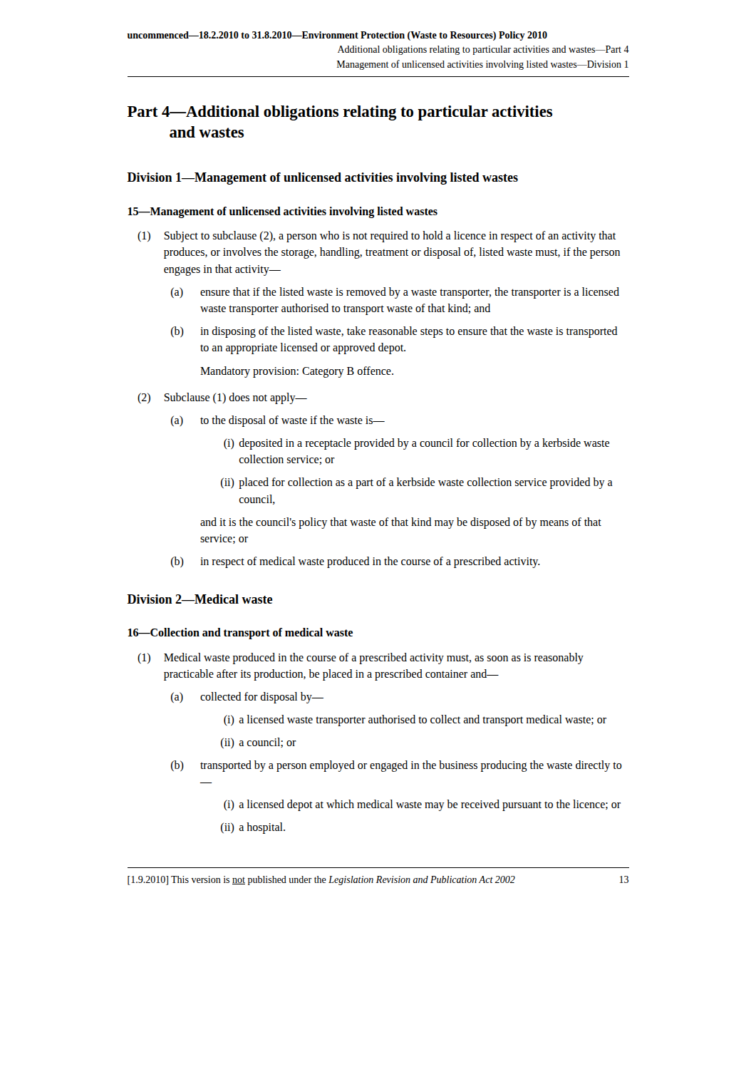uncommenced—18.2.2010 to 31.8.2010—Environment Protection (Waste to Resources) Policy 2010
Additional obligations relating to particular activities and wastes—Part 4
Management of unlicensed activities involving listed wastes—Division 1
Part 4—Additional obligations relating to particular activitiesand wastes
Division 1—Management of unlicensed activities involving listed wastes
15—Management of unlicensed activities involving listed wastes
(1)
Subject to subclause (2), a person who is not required to hold a licence in respect of an activity that produces, or involves the storage, handling, treatment or disposal of, listed waste must, if the person engages in that activity—
(a)
ensure that if the listed waste is removed by a waste transporter, the transporter is a licensed waste transporter authorised to transport waste of that kind; and
(b)
in disposing of the listed waste, take reasonable steps to ensure that the waste is transported to an appropriate licensed or approved depot.
Mandatory provision: Category B offence.
(2)
Subclause (1) does not apply—
(a)
to the disposal of waste if the waste is—
(i)
deposited in a receptacle provided by a council for collection by a kerbside waste collection service; or
(ii)
placed for collection as a part of a kerbside waste collection service provided by a council,
and it is the council's policy that waste of that kind may be disposed of by means of that service; or
(b)
in respect of medical waste produced in the course of a prescribed activity.
Division 2—Medical waste
16—Collection and transport of medical waste
(1)
Medical waste produced in the course of a prescribed activity must, as soon as is reasonably practicable after its production, be placed in a prescribed container and—
(a)
collected for disposal by—
(i)
a licensed waste transporter authorised to collect and transport medical waste; or
(ii)
a council; or
(b)
transported by a person employed or engaged in the business producing the waste directly to—
(i)
a licensed depot at which medical waste may be received pursuant to the licence; or
(ii)
a hospital.
[1.9.2010] This version is not published under the Legislation Revision and Publication Act 2002
13